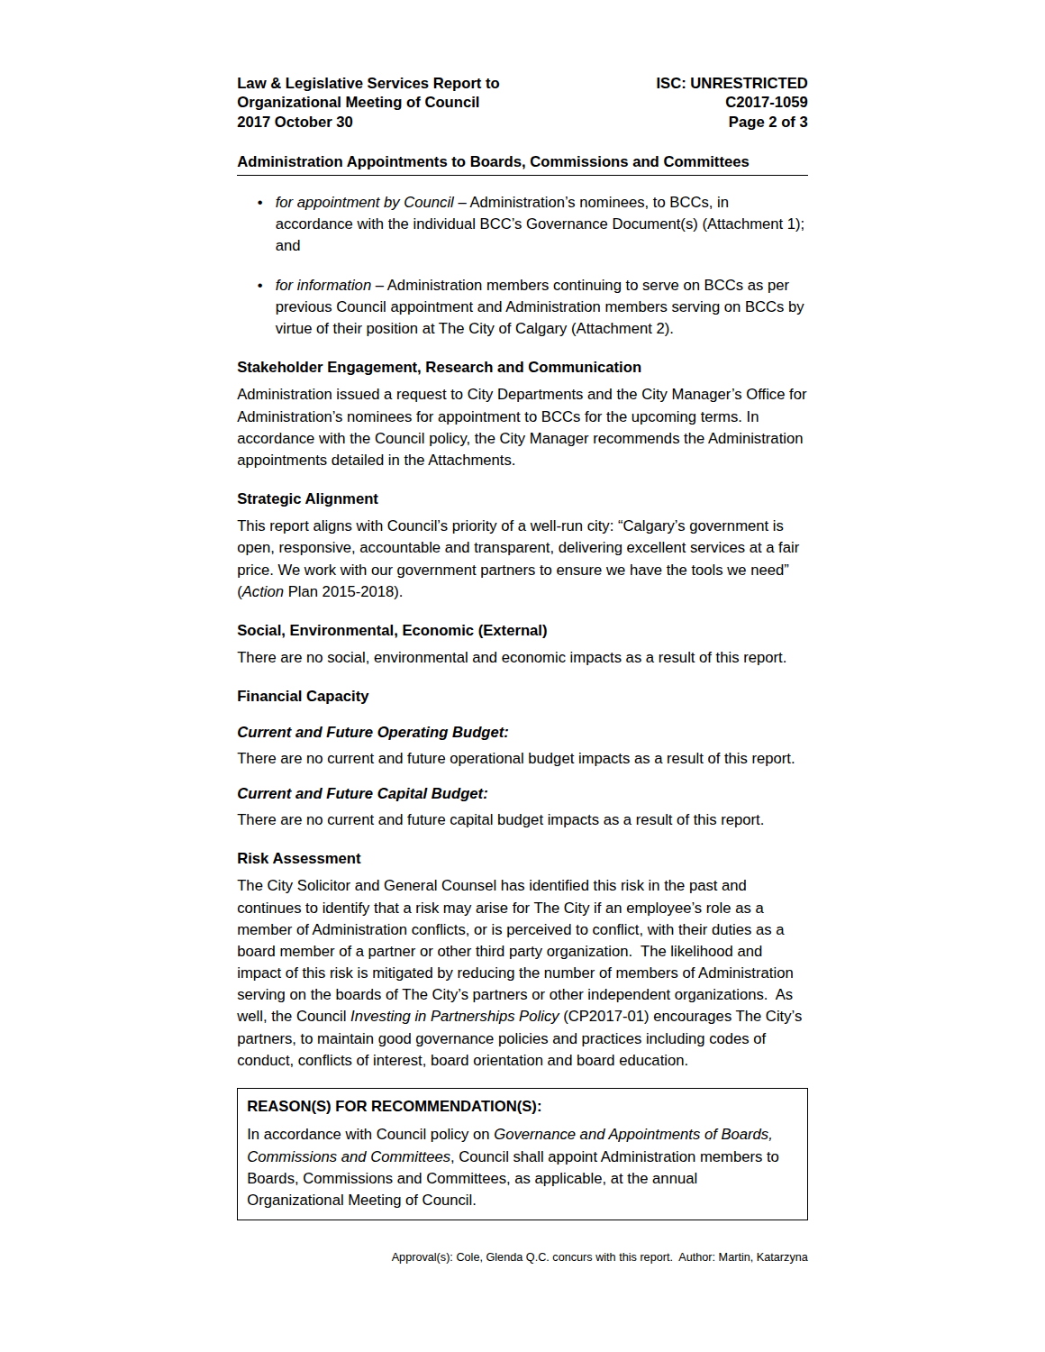Law & Legislative Services Report to
Organizational Meeting of Council
2017 October 30
ISC: UNRESTRICTED
C2017-1059
Page 2 of 3
Administration Appointments to Boards, Commissions and Committees
for appointment by Council – Administration’s nominees, to BCCs, in accordance with the individual BCC’s Governance Document(s) (Attachment 1); and
for information – Administration members continuing to serve on BCCs as per previous Council appointment and Administration members serving on BCCs by virtue of their position at The City of Calgary (Attachment 2).
Stakeholder Engagement, Research and Communication
Administration issued a request to City Departments and the City Manager’s Office for Administration’s nominees for appointment to BCCs for the upcoming terms. In accordance with the Council policy, the City Manager recommends the Administration appointments detailed in the Attachments.
Strategic Alignment
This report aligns with Council’s priority of a well-run city: “Calgary’s government is open, responsive, accountable and transparent, delivering excellent services at a fair price. We work with our government partners to ensure we have the tools we need” (Action Plan 2015-2018).
Social, Environmental, Economic (External)
There are no social, environmental and economic impacts as a result of this report.
Financial Capacity
Current and Future Operating Budget:
There are no current and future operational budget impacts as a result of this report.
Current and Future Capital Budget:
There are no current and future capital budget impacts as a result of this report.
Risk Assessment
The City Solicitor and General Counsel has identified this risk in the past and continues to identify that a risk may arise for The City if an employee’s role as a member of Administration conflicts, or is perceived to conflict, with their duties as a board member of a partner or other third party organization. The likelihood and impact of this risk is mitigated by reducing the number of members of Administration serving on the boards of The City’s partners or other independent organizations. As well, the Council Investing in Partnerships Policy (CP2017-01) encourages The City’s partners, to maintain good governance policies and practices including codes of conduct, conflicts of interest, board orientation and board education.
REASON(S) FOR RECOMMENDATION(S):
In accordance with Council policy on Governance and Appointments of Boards, Commissions and Committees, Council shall appoint Administration members to Boards, Commissions and Committees, as applicable, at the annual Organizational Meeting of Council.
Approval(s): Cole, Glenda Q.C. concurs with this report. Author: Martin, Katarzyna